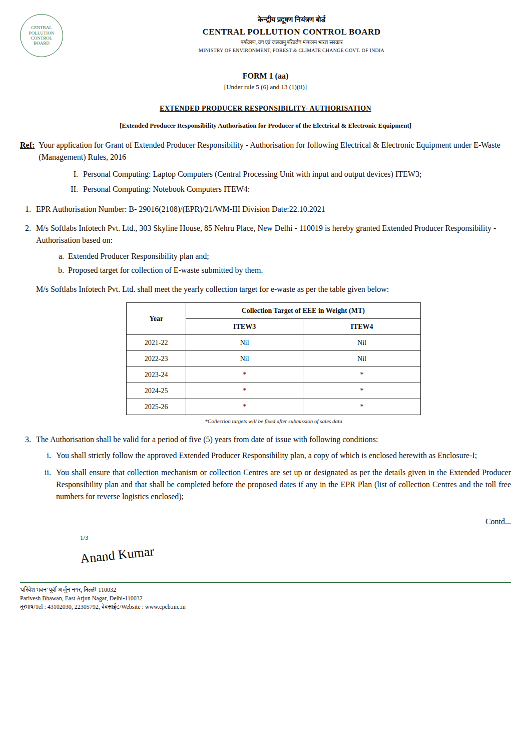CENTRAL
POLLUTION
CONTROL
BOARD
केन्द्रीय प्रदूषण नियंत्रण बोर्ड
CENTRAL POLLUTION CONTROL BOARD
पर्यावरण, वन एवं जलवायु परिवर्तन मंत्रालय भारत सरकार
MINISTRY OF ENVIRONMENT, FOREST & CLIMATE CHANGE GOVT. OF INDIA
FORM 1 (aa)
[Under rule 5 (6) and 13 (1)(ii)]
Extended Producer Responsibility- Authorisation
[Extended Producer Responsibility Authorisation for Producer of the Electrical & Electronic Equipment]
Ref: Your application for Grant of Extended Producer Responsibility - Authorisation for following Electrical & Electronic Equipment under E-Waste (Management) Rules, 2016
Personal Computing: Laptop Computers (Central Processing Unit with input and output devices) ITEW3;
Personal Computing: Notebook Computers ITEW4:
EPR Authorisation Number: B- 29016(2108)/(EPR)/21/WM-III Division Date:22.10.2021
M/s Softlabs Infotech Pvt. Ltd., 303 Skyline House, 85 Nehru Place, New Delhi - 110019 is hereby granted Extended Producer Responsibility - Authorisation based on:
Extended Producer Responsibility plan and;
Proposed target for collection of E-waste submitted by them.
M/s Softlabs Infotech Pvt. Ltd. shall meet the yearly collection target for e-waste as per the table given below:
| Year | Collection Target of EEE in Weight (MT) |
| --- | --- |
| ITEW3 | ITEW4 |
| 2021-22 | Nil | Nil |
| 2022-23 | Nil | Nil |
| 2023-24 | * | * |
| 2024-25 | * | * |
| 2025-26 | * | * |
*Collection targets will be fixed after submission of sales data
The Authorisation shall be valid for a period of five (5) years from date of issue with following conditions:
You shall strictly follow the approved Extended Producer Responsibility plan, a copy of which is enclosed herewith as Enclosure-I;
You shall ensure that collection mechanism or collection Centres are set up or designated as per the details given in the Extended Producer Responsibility plan and that shall be completed before the proposed dates if any in the EPR Plan (list of collection Centres and the toll free numbers for reverse logistics enclosed);
Contd...
1/3
Anand Kumar
'परिवेश भवन' पूर्वी अर्जुन नगर, दिल्ली-110032
Parivesh Bhawan, East Arjun Nagar, Delhi-110032
दूरभाष/Tel : 43102030, 22305792, वेबसाईट/Website : www.cpcb.nic.in